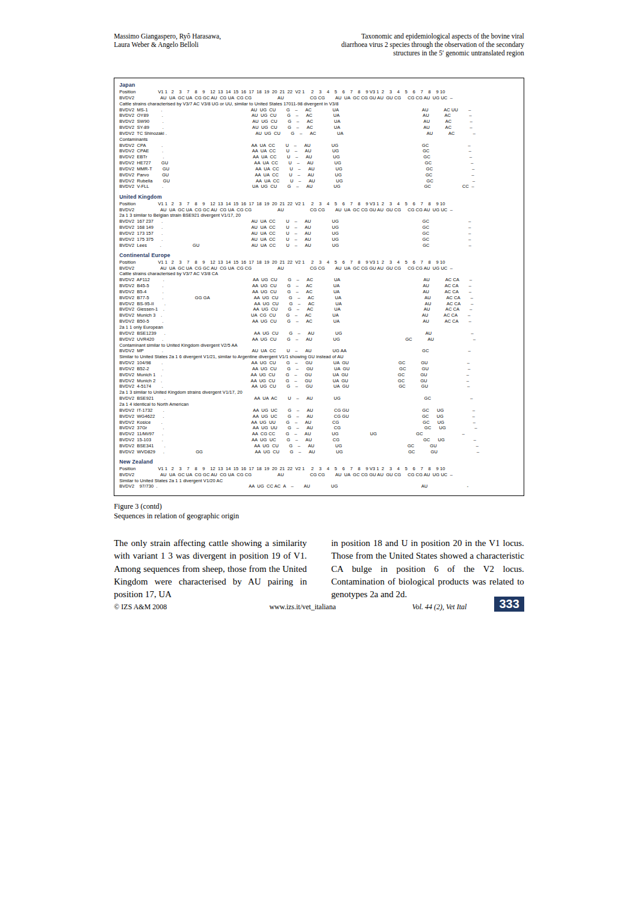Massimo Giangaspero, Ryô Harasawa,
Laura Weber & Angelo Belloli
Taxonomic and epidemiological aspects of the bovine viral
diarrhoea virus 2 species through the observation of the secondary
structures in the 5′ genomic untranslated region
Japan Position V1 1 2 3 7 8 9 12 13 14 15 16 17 18 19 20 21 22 V2 1 2 3 4 5 6 7 8 9 V3 1 2 3 4 5 6 7 8 9 10 BVDV2 AU UA GC UA CG GC AU CG UA CG CG AU CG CG AU UA GC CG GU AU GU CG CG CG AU UG UC – Cattle strains characterised by V3/7 AC V3/8 UG or UU, similar to United States 17011-98 divergent in V3/8 BVDV2 MS-1 . AU UG CU G – AC UA AU AC UU – BVDV2 OY89 . AU UG CU G – AC UA AU AC – BVDV2 SW90 . AU UG CU G – AC UA AU AC – BVDV2 SY-89 . AU UG CU G – AC UA AU AC – BVDV2 TC Shinozaki . AU UG CU G – AC UA AU AC – Contaminants BVDV2 CPA . AA UA CC U – AU UG GC – BVDV2 CPAE . AA UA CC U – AU UG GC – BVDV2 EBTr . AA UA CC U – AU UG GC – BVDV2 HE727 GU AA UA CC U – AU UG GC – BVDV2 MMR-T GU AA UA CC U – AU UG GC – BVDV2 Parvo GU AA UA CC U – AU UG GC – BVDV2 Rubella GU AA UA CC U – AU UG GC – BVDV2 V-FLL . UA UG CU G – AU UG GC CC – United Kingdom Position V1 1 2 3 7 8 9 12 13 14 15 16 17 18 19 20 21 22 V2 1 2 3 4 5 6 7 8 9 V3 1 2 3 4 5 6 7 8 9 10 BVDV2 AU UA GC UA CG GC AU CG UA CG CG AU CG CG AU UA GC CG GU AU GU CG CG CG AU UG UC – 2a 1 3 similar to Belgian strain BSE921 divergent V1/17, 20 BVDV2 167 237 . AU UA CC U – AU UG GC – BVDV2 168 149 . AU UA CC U – AU UG GC – BVDV2 173 157 . AU UA CC U – AU UG GC – BVDV2 175 375 . AU UA CC U – AU UG GC – BVDV2 Lees . GU AU UA CC U – AU UG GC – Continental Europe Position V1 1 2 3 7 8 9 12 13 14 15 16 17 18 19 20 21 22 V2 1 2 3 4 5 6 7 8 9 V3 1 2 3 4 5 6 7 8 9 10 BVDV2 AU UA GC UA CG GC AU CG UA CG CG AU CG CG AU UA GC CG GU AU GU CG CG CG AU UG UC – Cattle strains characterised by V3/7 AC V3/8 CA BVDV2 AF112 . AA UG CU G – AC UA AU AC CA – BVDV2 B45-5 . AA UG CU G – AC UA AU AC CA – BVDV2 B5-4 . AA UG CU G – AC UA AU AC CA – BVDV2 B77-5 . GG GA AA UG CU G – AC UA AU AC CA – BVDV2 BS-95-II . AA UG CU G – AC UA AU AC CA – BVDV2 Giessen-1 . AA UG CU G – AC UA AU AC CA – BVDV2 Munich 3 . UA CG CU G – AC UA AU AC CA – BVDV2 B50-5 . AA UG CU G – AC UA AU AC CA – 2a 1 1 only European BVDV2 BSE1239 . AA UG CU G – AU UG AU – BVDV2 UVR420 . AA UG CU G – AU UG GC AU – Contaminant similar to United Kingdom divergent V2/5 AA BVDV2 MP . AU UA CC U – AU UG AA GC – Similar to United States 2a 1 6 divergent V1/21, similar to Argentine divergent V1/1 showing GU instead of AU BVDV2 104/98 . AA UG CU G – GU UA GU GC GU – BVDV2 B52-2 . AA UG CU G – GU UA GU GC GU – BVDV2 Munich 1 . AA UG CU G – GU UA GU GC GU – BVDV2 Munich 2 . AA UG CU G – GU UA GU GC GU – BVDV2 4-5174 . AA UG CU G – GU UA GU GC GU – 2a 1 3 similar to United Kingdom strains divergent V1/17, 20 BVDV2 BSE921 . AA UA AC U – AU UG GC – 2a 1 4 identical to North American BVDV2 IT-1732 . AA UG UC G – AU CG GU GC UG – BVDV2 WG4622 . AA UG UC G – AU CG GU GC UG – BVDV2 Kosice . AA UG UU G – AU CG GC UG – BVDV2 37Gr . AA UG UU G – AU CG GC UG – BVDV2 11/Mi/97 . AA CG CC G – AU UG UG GC – BVDV2 15-103 . AA UG UC G – AU CG GC UG – BVDV2 BSE341 . AA UG CU G – AU UG GC GU – BVDV2 WVD829 . GG AA UG CU G – AU UG GC GU – New Zealand Position V1 1 2 3 7 8 9 12 13 14 15 16 17 18 19 20 21 22 V2 1 2 3 4 5 6 7 8 9 V3 1 2 3 4 5 6 7 8 9 10 BVDV2 AU UA GC UA CG GC AU CG UA CG CG AU CG CG AU UA GC CG GU AU GU CG CG CG AU UG UC – Similar to United States 2a 1 1 divergent V1/20 AC BVDV2 97/730 . AA UG CC AC A – AU UG AU -
Figure 3 (contd)
Sequences in relation of geographic origin
The only strain affecting cattle showing a similarity with variant 1 3 was divergent in position 19 of V1. Among sequences from sheep, those from the United Kingdom were characterised by AU pairing in position 17, UA
in position 18 and U in position 20 in the V1 locus. Those from the United States showed a characteristic CA bulge in position 6 of the V2 locus. Contamination of biological products was related to genotypes 2a and 2d.
© IZS A&M 2008
www.izs.it/vet_italiana
Vol. 44 (2), Vet Ital
333